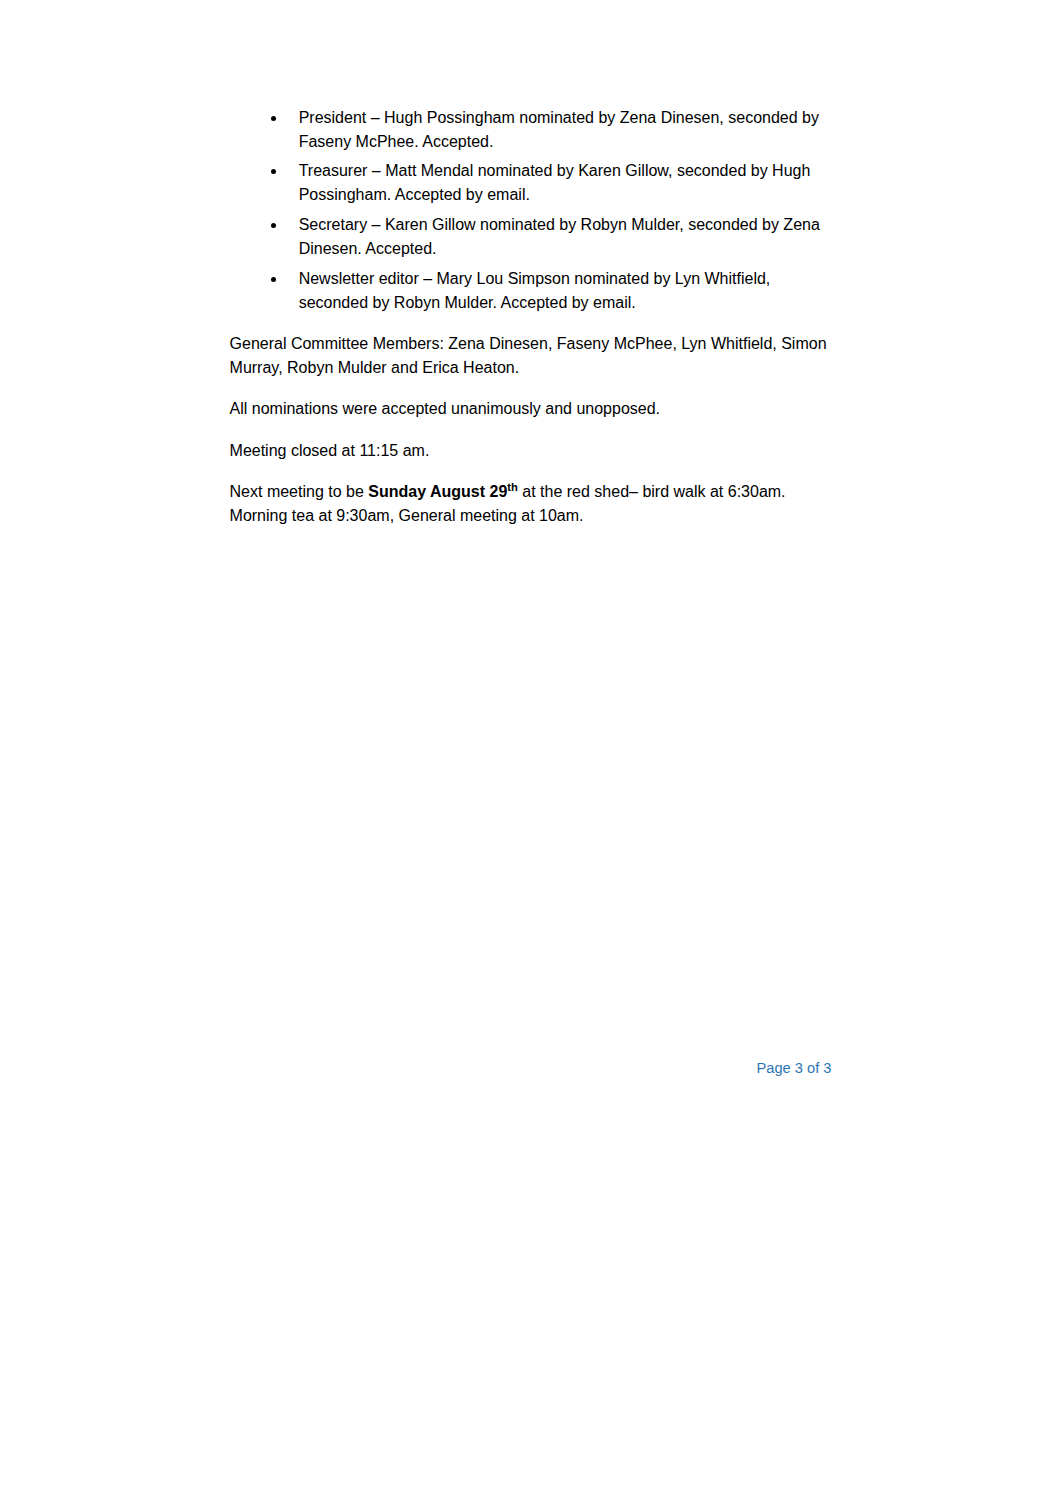President – Hugh Possingham nominated by Zena Dinesen, seconded by Faseny McPhee. Accepted.
Treasurer – Matt Mendal nominated by Karen Gillow, seconded by Hugh Possingham. Accepted by email.
Secretary – Karen Gillow nominated by Robyn Mulder, seconded by Zena Dinesen. Accepted.
Newsletter editor – Mary Lou Simpson nominated by Lyn Whitfield, seconded by Robyn Mulder. Accepted by email.
General Committee Members: Zena Dinesen, Faseny McPhee, Lyn Whitfield, Simon Murray, Robyn Mulder and Erica Heaton.
All nominations were accepted unanimously and unopposed.
Meeting closed at 11:15 am.
Next meeting to be Sunday August 29th at the red shed– bird walk at 6:30am. Morning tea at 9:30am, General meeting at 10am.
Page 3 of 3